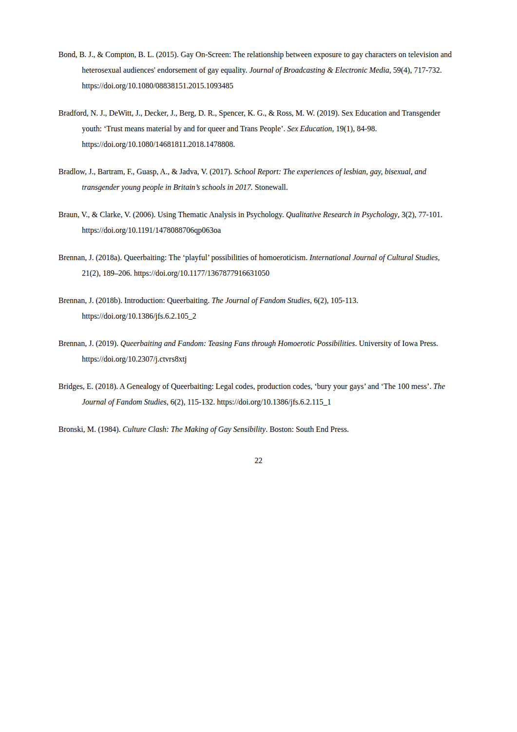Bond, B. J., & Compton, B. L. (2015). Gay On-Screen: The relationship between exposure to gay characters on television and heterosexual audiences' endorsement of gay equality. Journal of Broadcasting & Electronic Media, 59(4), 717-732. https://doi.org/10.1080/08838151.2015.1093485
Bradford, N. J., DeWitt, J., Decker, J., Berg, D. R., Spencer, K. G., & Ross, M. W. (2019). Sex Education and Transgender youth: ‘Trust means material by and for queer and Trans People’. Sex Education, 19(1), 84-98. https://doi.org/10.1080/14681811.2018.1478808.
Bradlow, J., Bartram, F., Guasp, A., & Jadva, V. (2017). School Report: The experiences of lesbian, gay, bisexual, and transgender young people in Britain’s schools in 2017. Stonewall.
Braun, V., & Clarke, V. (2006). Using Thematic Analysis in Psychology. Qualitative Research in Psychology, 3(2), 77-101. https://doi.org/10.1191/1478088706qp063oa
Brennan, J. (2018a). Queerbaiting: The ‘playful’ possibilities of homoeroticism. International Journal of Cultural Studies, 21(2), 189–206. https://doi.org/10.1177/1367877916631050
Brennan, J. (2018b). Introduction: Queerbaiting. The Journal of Fandom Studies, 6(2), 105-113. https://doi.org/10.1386/jfs.6.2.105_2
Brennan, J. (2019). Queerbaiting and Fandom: Teasing Fans through Homoerotic Possibilities. University of Iowa Press. https://doi.org/10.2307/j.ctvrs8xtj
Bridges, E. (2018). A Genealogy of Queerbaiting: Legal codes, production codes, ‘bury your gays’ and ‘The 100 mess’. The Journal of Fandom Studies, 6(2), 115-132. https://doi.org/10.1386/jfs.6.2.115_1
Bronski, M. (1984). Culture Clash: The Making of Gay Sensibility. Boston: South End Press.
22